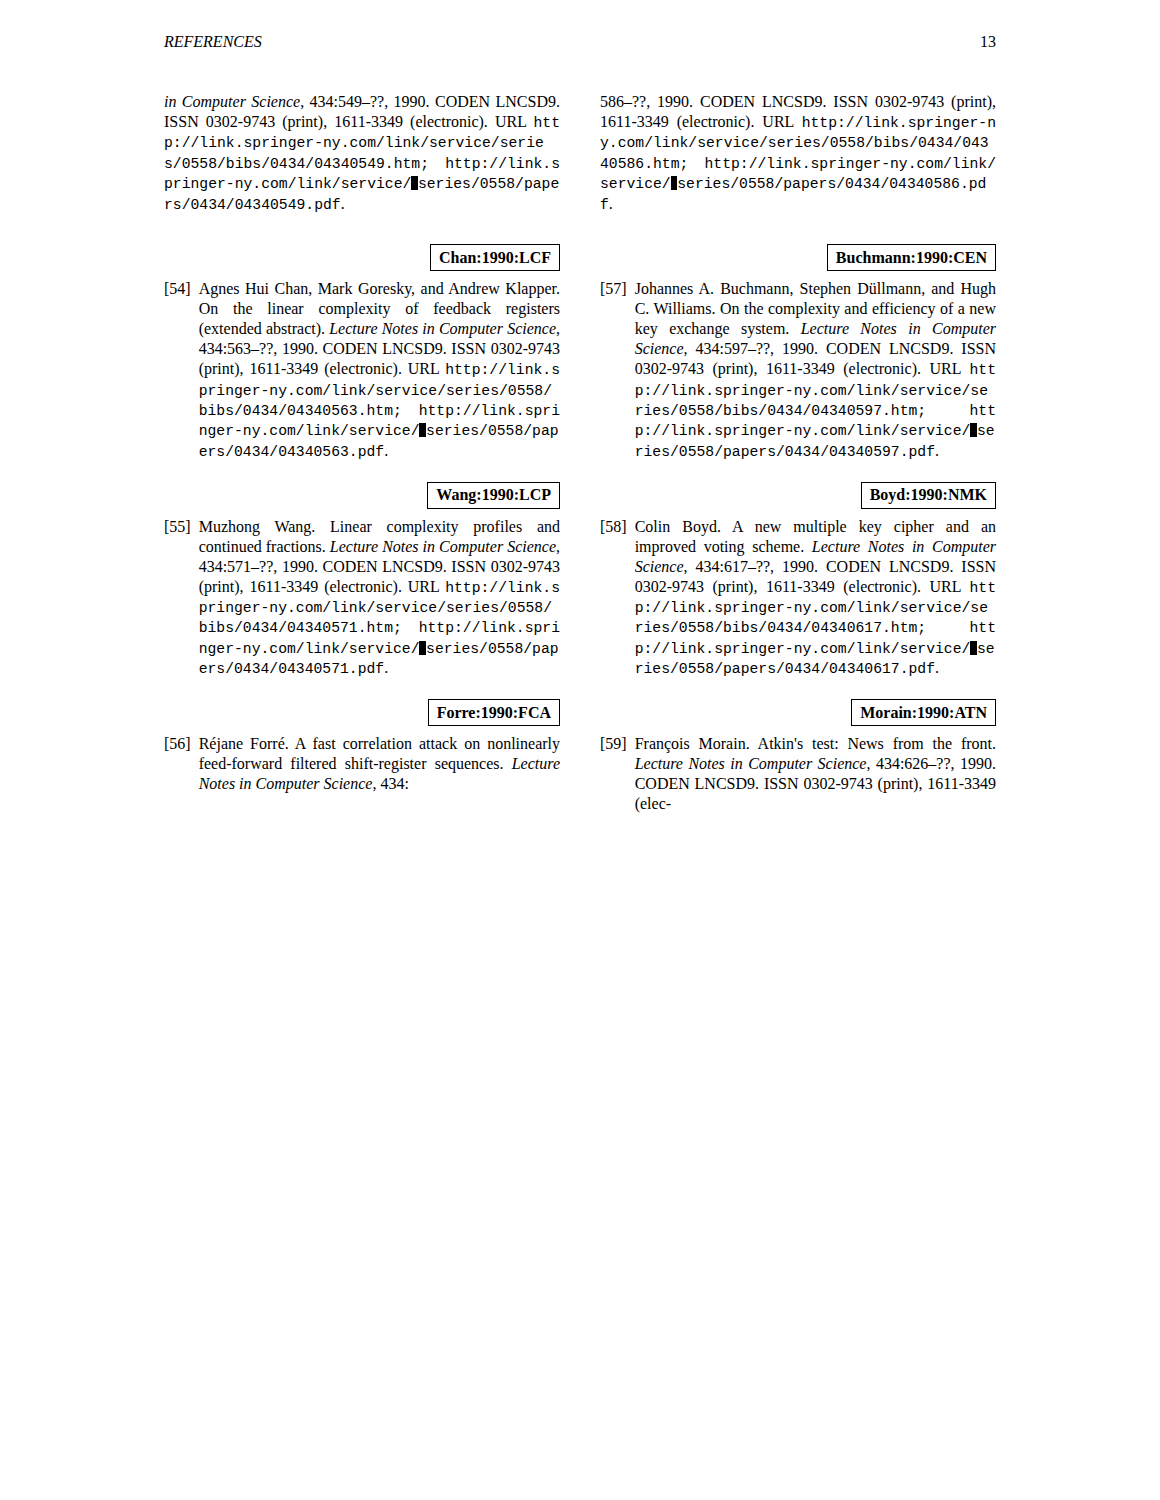REFERENCES 13
in Computer Science, 434:549–??, 1990. CODEN LNCSD9. ISSN 0302-9743 (print), 1611-3349 (electronic). URL http://link.springer-ny.com/link/service/series/0558/bibs/0434/04340549.htm; http://link.springer-ny.com/link/service/ series/0558/papers/0434/04340549.pdf.
Chan:1990:LCF
[54]
Agnes Hui Chan, Mark Goresky, and Andrew Klapper. On the linear complexity of feedback registers (extended abstract). Lecture Notes in Computer Science, 434:563–??, 1990. CODEN LNCSD9. ISSN 0302-9743 (print), 1611-3349 (electronic). URL http://link.springer-ny.com/link/service/series/0558/bibs/0434/04340563.htm; http://link.springer-ny.com/link/service/ series/0558/papers/0434/04340563.pdf.
Wang:1990:LCP
[55]
Muzhong Wang. Linear complexity profiles and continued fractions. Lecture Notes in Computer Science, 434:571–??, 1990. CODEN LNCSD9. ISSN 0302-9743 (print), 1611-3349 (electronic). URL http://link.springer-ny.com/link/service/series/0558/bibs/0434/04340571.htm; http://link.springer-ny.com/link/service/ series/0558/papers/0434/04340571.pdf.
Forre:1990:FCA
[56]
Réjane Forré. A fast correlation attack on nonlinearly feed-forward filtered shift-register sequences. Lecture Notes in Computer Science, 434:
586–??, 1990. CODEN LNCSD9. ISSN 0302-9743 (print), 1611-3349 (electronic). URL http://link.springer-ny.com/link/service/series/0558/bibs/0434/04340586.htm; http://link.springer-ny.com/link/service/ series/0558/papers/0434/04340586.pdf.
Buchmann:1990:CEN
[57]
Johannes A. Buchmann, Stephen Düllmann, and Hugh C. Williams. On the complexity and efficiency of a new key exchange system. Lecture Notes in Computer Science, 434:597–??, 1990. CODEN LNCSD9. ISSN 0302-9743 (print), 1611-3349 (electronic). URL http://link.springer-ny.com/link/service/series/0558/bibs/0434/04340597.htm; http://link.springer-ny.com/link/service/ series/0558/papers/0434/04340597.pdf.
Boyd:1990:NMK
[58]
Colin Boyd. A new multiple key cipher and an improved voting scheme. Lecture Notes in Computer Science, 434:617–??, 1990. CODEN LNCSD9. ISSN 0302-9743 (print), 1611-3349 (electronic). URL http://link.springer-ny.com/link/service/series/0558/bibs/0434/04340617.htm; http://link.springer-ny.com/link/service/ series/0558/papers/0434/04340617.pdf.
Morain:1990:ATN
[59]
François Morain. Atkin's test: News from the front. Lecture Notes in Computer Science, 434:626–??, 1990. CODEN LNCSD9. ISSN 0302-9743 (print), 1611-3349 (elec-